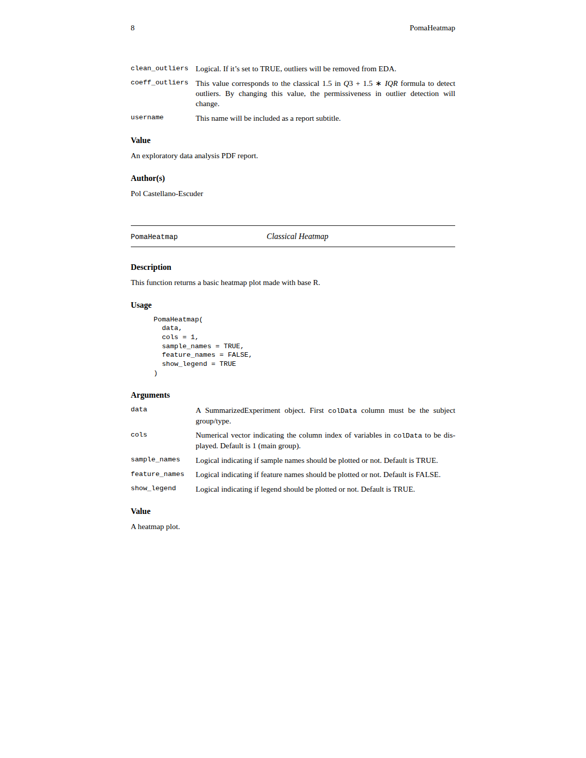8 PomaHeatmap
clean_outliers
Logical. If it’s set to TRUE, outliers will be removed from EDA.
coeff_outliers
This value corresponds to the classical 1.5 in Q 3 + 1.5 ∗ IQR formula to detect outliers. By changing this value, the permissiveness in outlier detection will change.
username
This name will be included as a report subtitle.
Value
An exploratory data analysis PDF report.
Author(s)
Pol Castellano-Escuder
PomaHeatmap Classical Heatmap
Description
This function returns a basic heatmap plot made with base R.
Usage
PomaHeatmap(
  data,
  cols = 1,
  sample_names = TRUE,
  feature_names = FALSE,
  show_legend = TRUE
)
Arguments
data
A SummarizedExperiment object. First colData column must be the subject group/type.
cols
Numerical vector indicating the column index of variables in colData to be displayed. Default is 1 (main group).
sample_names
Logical indicating if sample names should be plotted or not. Default is TRUE.
feature_names
Logical indicating if feature names should be plotted or not. Default is FALSE.
show_legend
Logical indicating if legend should be plotted or not. Default is TRUE.
Value
A heatmap plot.